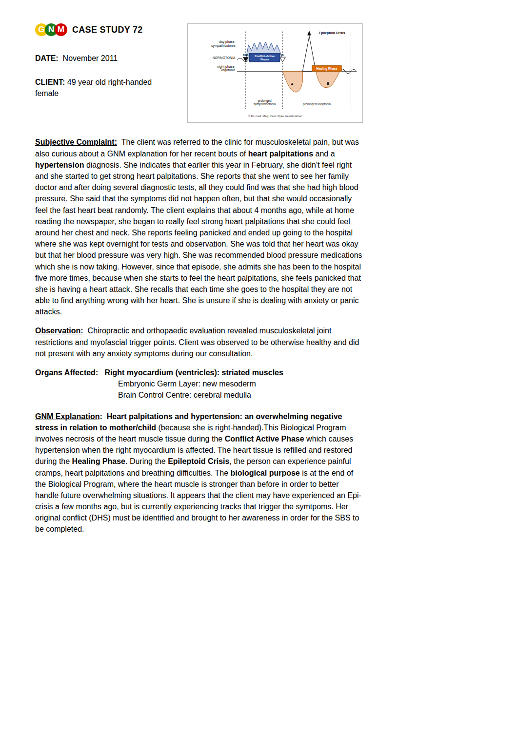GNM
CASE STUDY 72
DATE: November 2011
CLIENT: 49 year old right-handed female
day phase: sympathicotonia NORMOTONIA night phase: vagotonia Conflict-Active Phase DHS CL A Epileptoid Crisis B Healing Phase prolonged sympathicotonia prolonged vagotonia © Dr. med. Mag. theol. Ryke Geerd Hamer
Subjective Complaint: The client was referred to the clinic for musculoskeletal pain, but was also curious about a GNM explanation for her recent bouts of heart palpitations and a hypertension diagnosis. She indicates that earlier this year in February, she didn't feel right and she started to get strong heart palpitations. She reports that she went to see her family doctor and after doing several diagnostic tests, all they could find was that she had high blood pressure. She said that the symptoms did not happen often, but that she would occasionally feel the fast heart beat randomly. The client explains that about 4 months ago, while at home reading the newspaper, she began to really feel strong heart palpitations that she could feel around her chest and neck. She reports feeling panicked and ended up going to the hospital where she was kept overnight for tests and observation. She was told that her heart was okay but that her blood pressure was very high. She was recommended blood pressure medications which she is now taking. However, since that episode, she admits she has been to the hospital five more times, because when she starts to feel the heart palpitations, she feels panicked that she is having a heart attack. She recalls that each time she goes to the hospital they are not able to find anything wrong with her heart. She is unsure if she is dealing with anxiety or panic attacks.
Observation: Chiropractic and orthopaedic evaluation revealed musculoskeletal joint restrictions and myofascial trigger points. Client was observed to be otherwise healthy and did not present with any anxiety symptoms during our consultation.
Organs Affected: Right myocardium (ventricles): striated muscles
Embryonic Germ Layer: new mesoderm Brain Control Centre: cerebral medulla
GNM Explanation: Heart palpitations and hypertension: an overwhelming negative stress in relation to mother/child (because she is right-handed).This Biological Program involves necrosis of the heart muscle tissue during the Conflict Active Phase which causes hypertension when the right myocardium is affected. The heart tissue is refilled and restored during the Healing Phase. During the Epileptoid Crisis, the person can experience painful cramps, heart palpitations and breathing difficulties. The biological purpose is at the end of the Biological Program, where the heart muscle is stronger than before in order to better handle future overwhelming situations. It appears that the client may have experienced an Epi-crisis a few months ago, but is currently experiencing tracks that trigger the symtpoms. Her original conflict (DHS) must be identified and brought to her awareness in order for the SBS to be completed.